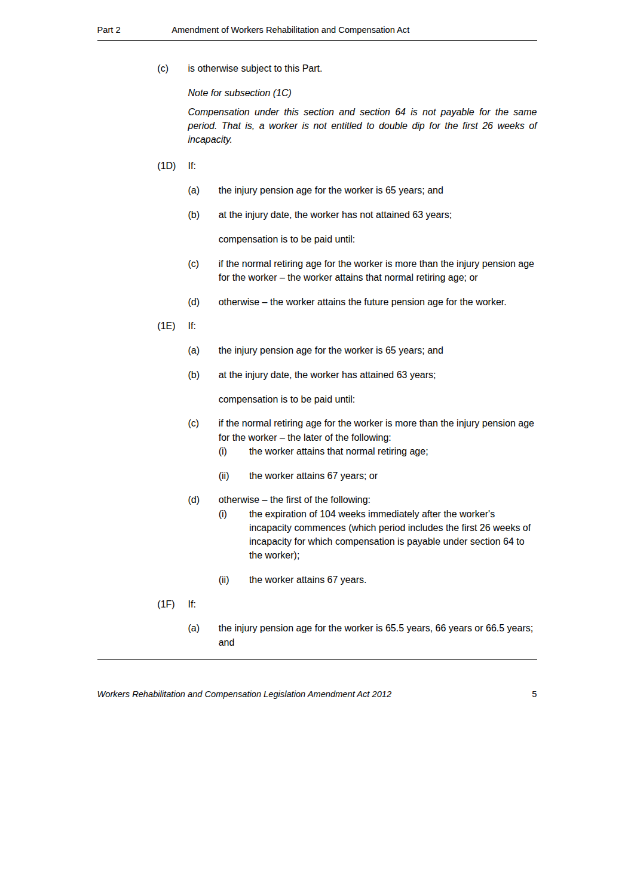Part 2
Amendment of Workers Rehabilitation and Compensation Act
(c) is otherwise subject to this Part.
Note for subsection (1C)
Compensation under this section and section 64 is not payable for the same period. That is, a worker is not entitled to double dip for the first 26 weeks of incapacity.
(1D) If:
(a) the injury pension age for the worker is 65 years; and
(b) at the injury date, the worker has not attained 63 years;
compensation is to be paid until:
(c) if the normal retiring age for the worker is more than the injury pension age for the worker – the worker attains that normal retiring age; or
(d) otherwise – the worker attains the future pension age for the worker.
(1E) If:
(a) the injury pension age for the worker is 65 years; and
(b) at the injury date, the worker has attained 63 years;
compensation is to be paid until:
(c) if the normal retiring age for the worker is more than the injury pension age for the worker – the later of the following:
(i) the worker attains that normal retiring age;
(ii) the worker attains 67 years; or
(d) otherwise – the first of the following:
(i) the expiration of 104 weeks immediately after the worker's incapacity commences (which period includes the first 26 weeks of incapacity for which compensation is payable under section 64 to the worker);
(ii) the worker attains 67 years.
(1F) If:
(a) the injury pension age for the worker is 65.5 years, 66 years or 66.5 years; and
Workers Rehabilitation and Compensation Legislation Amendment Act 2012
5